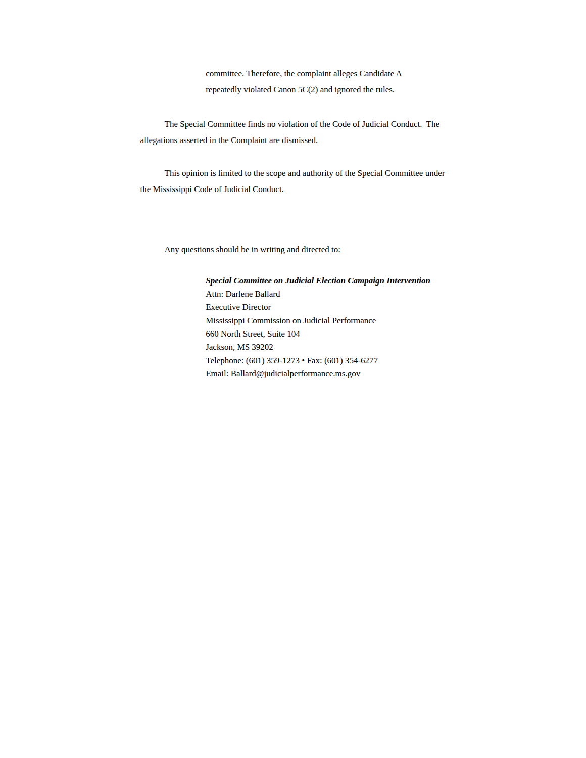committee. Therefore, the complaint alleges Candidate A repeatedly violated Canon 5C(2) and ignored the rules.
The Special Committee finds no violation of the Code of Judicial Conduct. The allegations asserted in the Complaint are dismissed.
This opinion is limited to the scope and authority of the Special Committee under the Mississippi Code of Judicial Conduct.
Any questions should be in writing and directed to:
Special Committee on Judicial Election Campaign Intervention
Attn: Darlene Ballard
Executive Director
Mississippi Commission on Judicial Performance
660 North Street, Suite 104
Jackson, MS 39202
Telephone: (601) 359-1273 • Fax: (601) 354-6277
Email: Ballard@judicialperformance.ms.gov